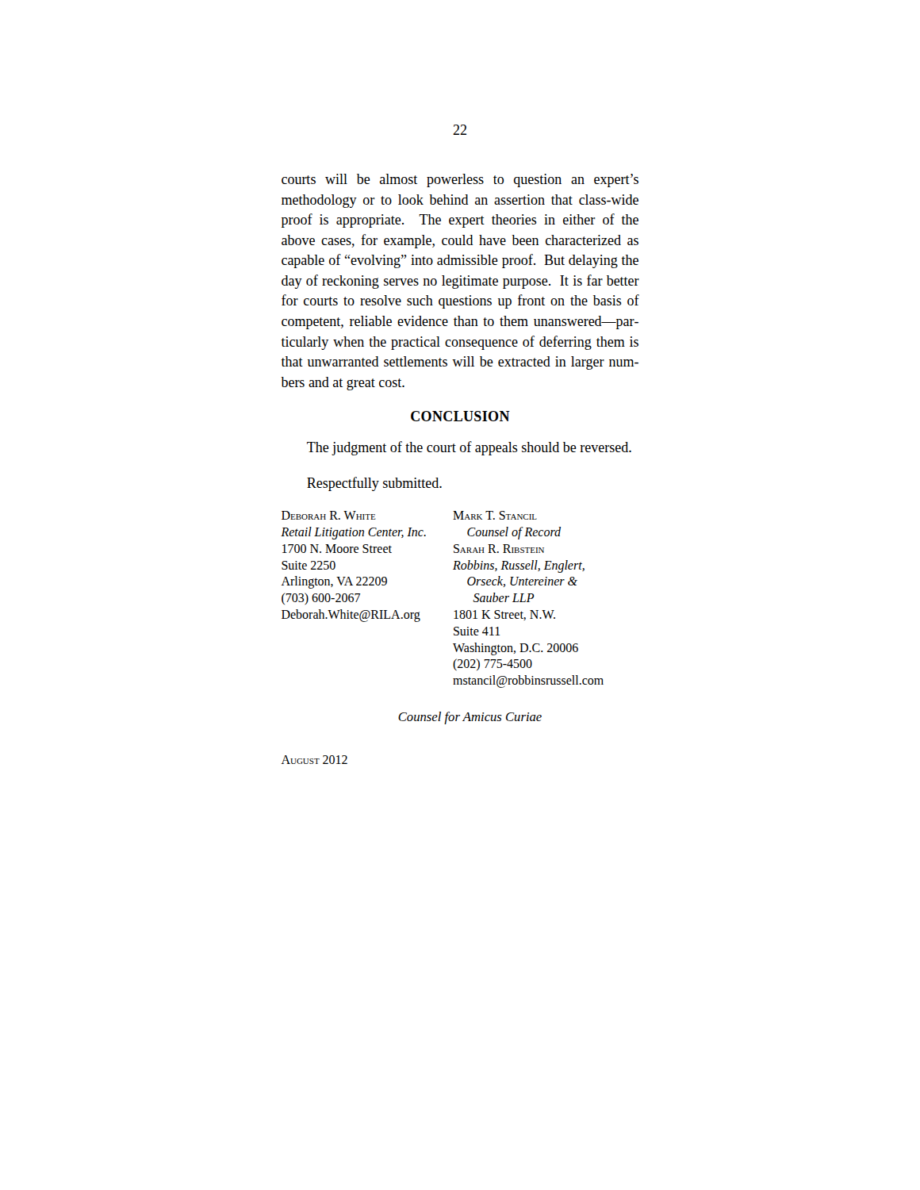22
courts will be almost powerless to question an expert’s methodology or to look behind an assertion that class-wide proof is appropriate. The expert theories in either of the above cases, for example, could have been characterized as capable of “evolving” into admissible proof. But delaying the day of reckoning serves no legitimate purpose. It is far better for courts to resolve such questions up front on the basis of competent, reliable evidence than to them unanswered—particularly when the practical consequence of deferring them is that unwarranted settlements will be extracted in larger numbers and at great cost.
CONCLUSION
The judgment of the court of appeals should be reversed.
Respectfully submitted.
| Deborah R. White Retail Litigation Center, Inc. 1700 N. Moore Street Suite 2250 Arlington, VA 22209 (703) 600-2067 Deborah.White@RILA.org | Mark T. Stancil Counsel of Record Sarah R. Ribstein Robbins, Russell, Englert, Orseck, Untereiner & Sauber LLP 1801 K Street, N.W. Suite 411 Washington, D.C. 20006 (202) 775-4500 mstancil@robbinsrussell.com |
Counsel for Amicus Curiae
August 2012